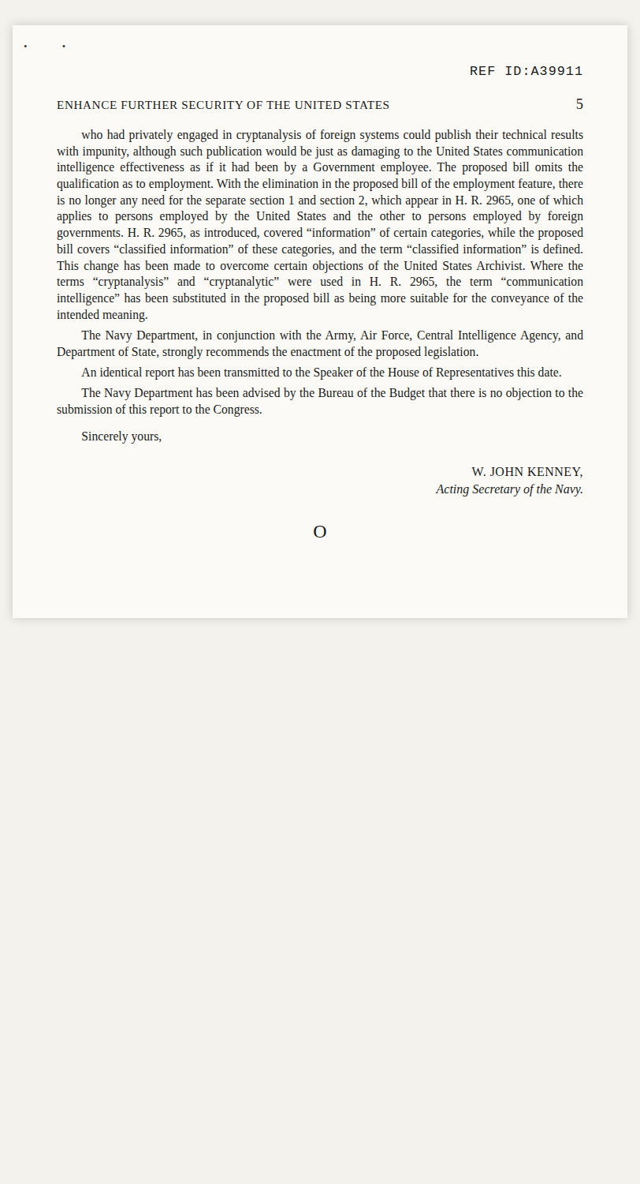• •
REF ID:A39911
Enhance Further Security of the United States 5
who had privately engaged in cryptanalysis of foreign systems could publish their technical results with impunity, although such publication would be just as damaging to the United States communication intelligence effectiveness as if it had been by a Government employee. The proposed bill omits the qualification as to employment. With the elimination in the proposed bill of the employment feature, there is no longer any need for the separate section 1 and section 2, which appear in H. R. 2965, one of which applies to persons employed by the United States and the other to persons employed by foreign governments. H. R. 2965, as introduced, covered “information” of certain categories, while the proposed bill covers “classified information” of these categories, and the term “classified information” is defined. This change has been made to overcome certain objections of the United States Archivist. Where the terms “cryptanalysis” and “cryptanalytic” were used in H. R. 2965, the term “communication intelligence” has been substituted in the proposed bill as being more suitable for the conveyance of the intended meaning.
The Navy Department, in conjunction with the Army, Air Force, Central Intelligence Agency, and Department of State, strongly recommends the enactment of the proposed legislation.
An identical report has been transmitted to the Speaker of the House of Representatives this date.
The Navy Department has been advised by the Bureau of the Budget that there is no objection to the submission of this report to the Congress.
Sincerely yours,
W. John Kenney,
Acting Secretary of the Navy.
O